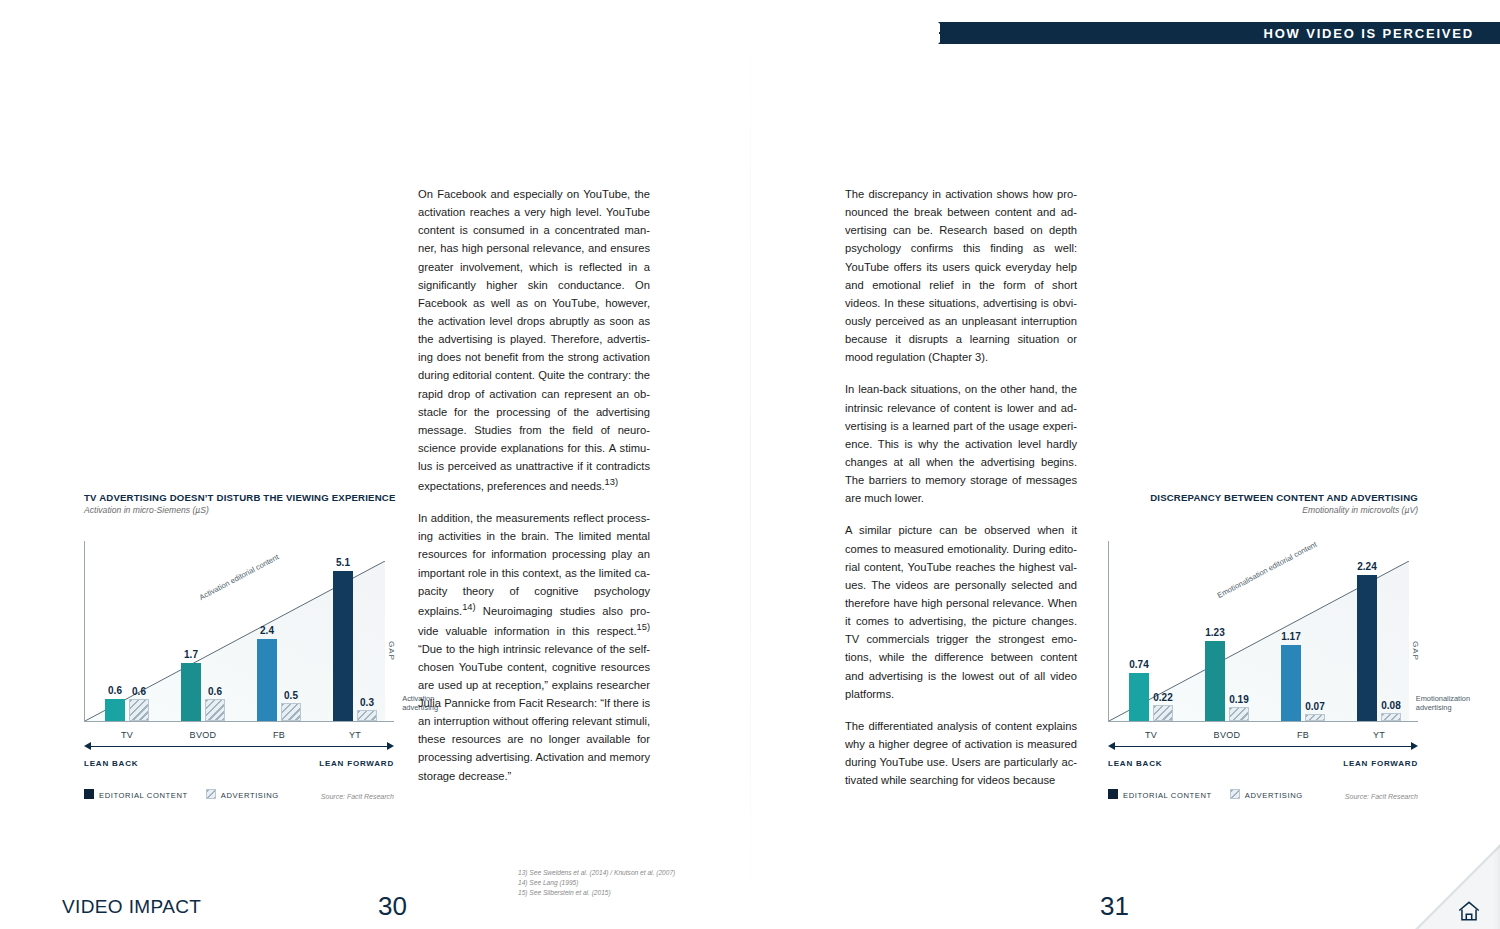How video is perceived
TV advertising doesn’t disturb the viewing experience
Activation in micro-Siemens (µS)
Activation editorial content
GAP
0.6
0.6
1.7
0.6
2.4
0.5
5.1
0.3
Activation
advertising
TV BVOD FB YT
Lean back Lean forward
Editorial content Advertising
Source: Facit Research
On Facebook and especially on YouTube, the activation reaches a very high level. YouTube content is consumed in a concentrated manner, has high personal relevance, and ensures greater involvement, which is reflected in a significantly higher skin conductance. On Facebook as well as on YouTube, however, the activation level drops abruptly as soon as the advertising is played. Therefore, advertising does not benefit from the strong activation during editorial content. Quite the contrary: the rapid drop of activation can represent an obstacle for the processing of the advertising message. Studies from the field of neuroscience provide explanations for this. A stimulus is perceived as unattractive if it contradicts expectations, preferences and needs.13)
In addition, the measurements reflect processing activities in the brain. The limited mental resources for information processing play an important role in this context, as the limited capacity theory of cognitive psychology explains.14) Neuroimaging studies also provide valuable information in this respect.15) “Due to the high intrinsic relevance of the self-chosen YouTube content, cognitive resources are used up at reception,” explains researcher Julia Pannicke from Facit Research: “If there is an interruption without offering relevant stimuli, these resources are no longer available for processing advertising. Activation and memory storage decrease.”
The discrepancy in activation shows how pronounced the break between content and advertising can be. Research based on depth psychology confirms this finding as well: YouTube offers its users quick everyday help and emotional relief in the form of short videos. In these situations, advertising is obviously perceived as an unpleasant interruption because it disrupts a learning situation or mood regulation (Chapter 3).
In lean-back situations, on the other hand, the intrinsic relevance of content is lower and advertising is a learned part of the usage experience. This is why the activation level hardly changes at all when the advertising begins. The barriers to memory storage of messages are much lower.
A similar picture can be observed when it comes to measured emotionality. During editorial content, YouTube reaches the highest values. The videos are personally selected and therefore have high personal relevance. When it comes to advertising, the picture changes. TV commercials trigger the strongest emotions, while the difference between content and advertising is the lowest out of all video platforms.
The differentiated analysis of content explains why a higher degree of activation is measured during YouTube use. Users are particularly activated while searching for videos because
Discrepancy between content and advertising
Emotionality in microvolts (µV)
Emotionalisation editorial content
GAP
0.74
0.22
1.23
0.19
1.17
0.07
2.24
0.08
Emotionalization
advertising
TV BVOD FB YT
Lean back Lean forward
Editorial content Advertising
Source: Facit Research
13) See Sweldens et al. (2014) / Knutson et al. (2007)
14) See Lang (1995)
15) See Silberstein et al. (2015)
VIDEO IMPACT
30
31